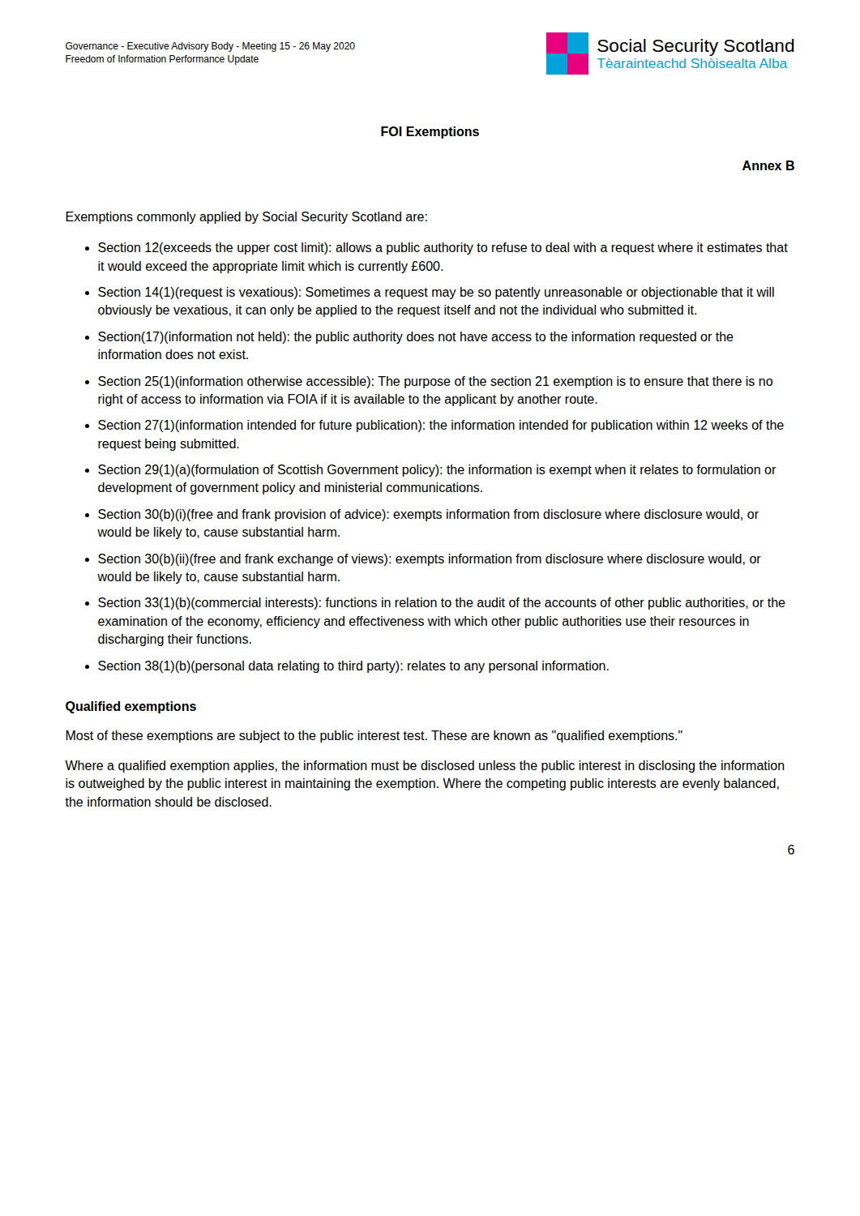Governance - Executive Advisory Body - Meeting 15 - 26 May 2020
Freedom of Information Performance Update
Social Security Scotland
Tèarainteachd Shòisealta Alba
FOI Exemptions
Annex B
Exemptions commonly applied by Social Security Scotland are:
Section 12(exceeds the upper cost limit): allows a public authority to refuse to deal with a request where it estimates that it would exceed the appropriate limit which is currently £600.
Section 14(1)(request is vexatious): Sometimes a request may be so patently unreasonable or objectionable that it will obviously be vexatious, it can only be applied to the request itself and not the individual who submitted it.
Section(17)(information not held): the public authority does not have access to the information requested or the information does not exist.
Section 25(1)(information otherwise accessible): The purpose of the section 21 exemption is to ensure that there is no right of access to information via FOIA if it is available to the applicant by another route.
Section 27(1)(information intended for future publication): the information intended for publication within 12 weeks of the request being submitted.
Section 29(1)(a)(formulation of Scottish Government policy): the information is exempt when it relates to formulation or development of government policy and ministerial communications.
Section 30(b)(i)(free and frank provision of advice): exempts information from disclosure where disclosure would, or would be likely to, cause substantial harm.
Section 30(b)(ii)(free and frank exchange of views): exempts information from disclosure where disclosure would, or would be likely to, cause substantial harm.
Section 33(1)(b)(commercial interests): functions in relation to the audit of the accounts of other public authorities, or the examination of the economy, efficiency and effectiveness with which other public authorities use their resources in discharging their functions.
Section 38(1)(b)(personal data relating to third party): relates to any personal information.
Qualified exemptions
Most of these exemptions are subject to the public interest test. These are known as "qualified exemptions."
Where a qualified exemption applies, the information must be disclosed unless the public interest in disclosing the information is outweighed by the public interest in maintaining the exemption. Where the competing public interests are evenly balanced, the information should be disclosed.
6